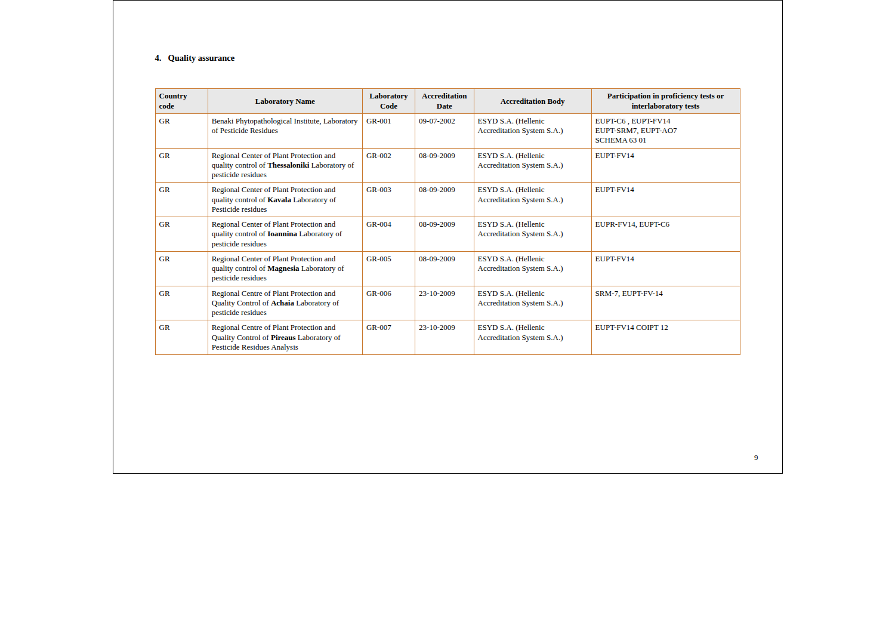4. Quality assurance
| Country code | Laboratory Name | Laboratory Code | Accreditation Date | Accreditation Body | Participation in proficiency tests or interlaboratory tests |
| --- | --- | --- | --- | --- | --- |
| GR | Benaki Phytopathological Institute, Laboratory of Pesticide Residues | GR-001 | 09-07-2002 | ESYD S.A. (Hellenic Accreditation System S.A.) | EUPT-C6 , EUPT-FV14 EUPT-SRM7, EUPT-AO7 SCHEMA 63 01 |
| GR | Regional Center of Plant Protection and quality control of Thessaloniki Laboratory of pesticide residues | GR-002 | 08-09-2009 | ESYD S.A. (Hellenic Accreditation System S.A.) | EUPT-FV14 |
| GR | Regional Center of Plant Protection and quality control of Kavala Laboratory of Pesticide residues | GR-003 | 08-09-2009 | ESYD S.A. (Hellenic Accreditation System S.A.) | EUPT-FV14 |
| GR | Regional Center of Plant Protection and quality control of Ioannina Laboratory of pesticide residues | GR-004 | 08-09-2009 | ESYD S.A. (Hellenic Accreditation System S.A.) | EUPR-FV14, EUPT-C6 |
| GR | Regional Center of Plant Protection and quality control of Magnesia Laboratory of pesticide residues | GR-005 | 08-09-2009 | ESYD S.A. (Hellenic Accreditation System S.A.) | EUPT-FV14 |
| GR | Regional Centre of Plant Protection and Quality Control of Achaia Laboratory of pesticide residues | GR-006 | 23-10-2009 | ESYD S.A. (Hellenic Accreditation System S.A.) | SRM-7, EUPT-FV-14 |
| GR | Regional Centre of Plant Protection and Quality Control of Pireaus Laboratory of Pesticide Residues Analysis | GR-007 | 23-10-2009 | ESYD S.A. (Hellenic Accreditation System S.A.) | EUPT-FV14 COIPT 12 |
9